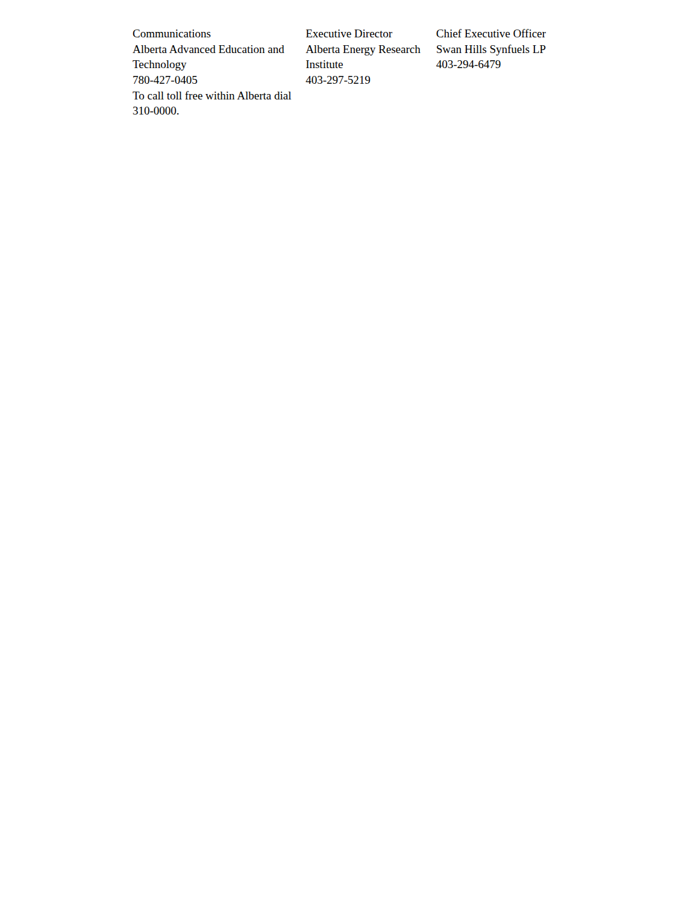Communications
Alberta Advanced Education and Technology
780-427-0405
To call toll free within Alberta dial 310-0000.
Executive Director
Alberta Energy Research Institute
403-297-5219
Chief Executive Officer
Swan Hills Synfuels LP
403-294-6479